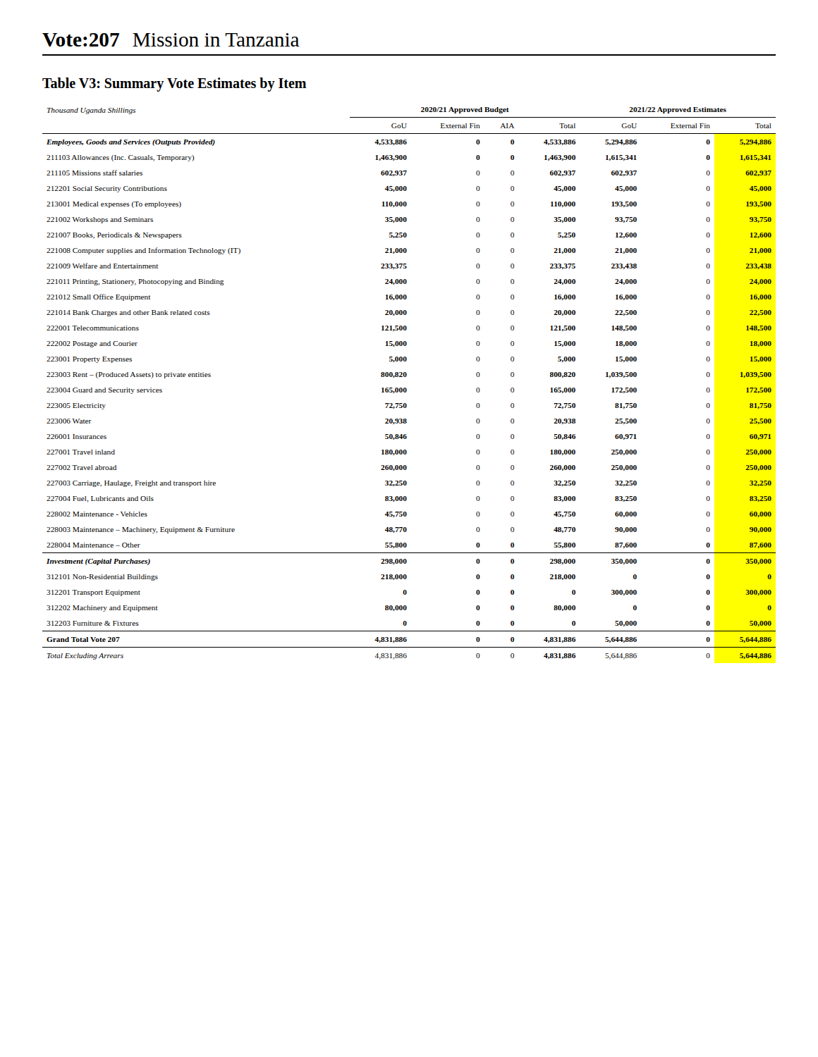Vote:207 Mission in Tanzania
Table V3: Summary Vote Estimates by Item
| Thousand Uganda Shillings | 2020/21 Approved Budget | 2021/22 Approved Estimates |
| --- | --- | --- |
| | GoU | External Fin | AIA | Total | GoU | External Fin | Total |
| Employees, Goods and Services (Outputs Provided) | 4,533,886 | 0 | 0 | 4,533,886 | 5,294,886 | 0 | 5,294,886 |
| 211103 Allowances (Inc. Casuals, Temporary) | 1,463,900 | 0 | 0 | 1,463,900 | 1,615,341 | 0 | 1,615,341 |
| 211105 Missions staff salaries | 602,937 | 0 | 0 | 602,937 | 602,937 | 0 | 602,937 |
| 212201 Social Security Contributions | 45,000 | 0 | 0 | 45,000 | 45,000 | 0 | 45,000 |
| 213001 Medical expenses (To employees) | 110,000 | 0 | 0 | 110,000 | 193,500 | 0 | 193,500 |
| 221002 Workshops and Seminars | 35,000 | 0 | 0 | 35,000 | 93,750 | 0 | 93,750 |
| 221007 Books, Periodicals & Newspapers | 5,250 | 0 | 0 | 5,250 | 12,600 | 0 | 12,600 |
| 221008 Computer supplies and Information Technology (IT) | 21,000 | 0 | 0 | 21,000 | 21,000 | 0 | 21,000 |
| 221009 Welfare and Entertainment | 233,375 | 0 | 0 | 233,375 | 233,438 | 0 | 233,438 |
| 221011 Printing, Stationery, Photocopying and Binding | 24,000 | 0 | 0 | 24,000 | 24,000 | 0 | 24,000 |
| 221012 Small Office Equipment | 16,000 | 0 | 0 | 16,000 | 16,000 | 0 | 16,000 |
| 221014 Bank Charges and other Bank related costs | 20,000 | 0 | 0 | 20,000 | 22,500 | 0 | 22,500 |
| 222001 Telecommunications | 121,500 | 0 | 0 | 121,500 | 148,500 | 0 | 148,500 |
| 222002 Postage and Courier | 15,000 | 0 | 0 | 15,000 | 18,000 | 0 | 18,000 |
| 223001 Property Expenses | 5,000 | 0 | 0 | 5,000 | 15,000 | 0 | 15,000 |
| 223003 Rent – (Produced Assets) to private entities | 800,820 | 0 | 0 | 800,820 | 1,039,500 | 0 | 1,039,500 |
| 223004 Guard and Security services | 165,000 | 0 | 0 | 165,000 | 172,500 | 0 | 172,500 |
| 223005 Electricity | 72,750 | 0 | 0 | 72,750 | 81,750 | 0 | 81,750 |
| 223006 Water | 20,938 | 0 | 0 | 20,938 | 25,500 | 0 | 25,500 |
| 226001 Insurances | 50,846 | 0 | 0 | 50,846 | 60,971 | 0 | 60,971 |
| 227001 Travel inland | 180,000 | 0 | 0 | 180,000 | 250,000 | 0 | 250,000 |
| 227002 Travel abroad | 260,000 | 0 | 0 | 260,000 | 250,000 | 0 | 250,000 |
| 227003 Carriage, Haulage, Freight and transport hire | 32,250 | 0 | 0 | 32,250 | 32,250 | 0 | 32,250 |
| 227004 Fuel, Lubricants and Oils | 83,000 | 0 | 0 | 83,000 | 83,250 | 0 | 83,250 |
| 228002 Maintenance - Vehicles | 45,750 | 0 | 0 | 45,750 | 60,000 | 0 | 60,000 |
| 228003 Maintenance – Machinery, Equipment & Furniture | 48,770 | 0 | 0 | 48,770 | 90,000 | 0 | 90,000 |
| 228004 Maintenance – Other | 55,800 | 0 | 0 | 55,800 | 87,600 | 0 | 87,600 |
| Investment (Capital Purchases) | 298,000 | 0 | 0 | 298,000 | 350,000 | 0 | 350,000 |
| 312101 Non-Residential Buildings | 218,000 | 0 | 0 | 218,000 | 0 | 0 | 0 |
| 312201 Transport Equipment | 0 | 0 | 0 | 0 | 300,000 | 0 | 300,000 |
| 312202 Machinery and Equipment | 80,000 | 0 | 0 | 80,000 | 0 | 0 | 0 |
| 312203 Furniture & Fixtures | 0 | 0 | 0 | 0 | 50,000 | 0 | 50,000 |
| Grand Total Vote 207 | 4,831,886 | 0 | 0 | 4,831,886 | 5,644,886 | 0 | 5,644,886 |
| Total Excluding Arrears | 4,831,886 | 0 | 0 | 4,831,886 | 5,644,886 | 0 | 5,644,886 |